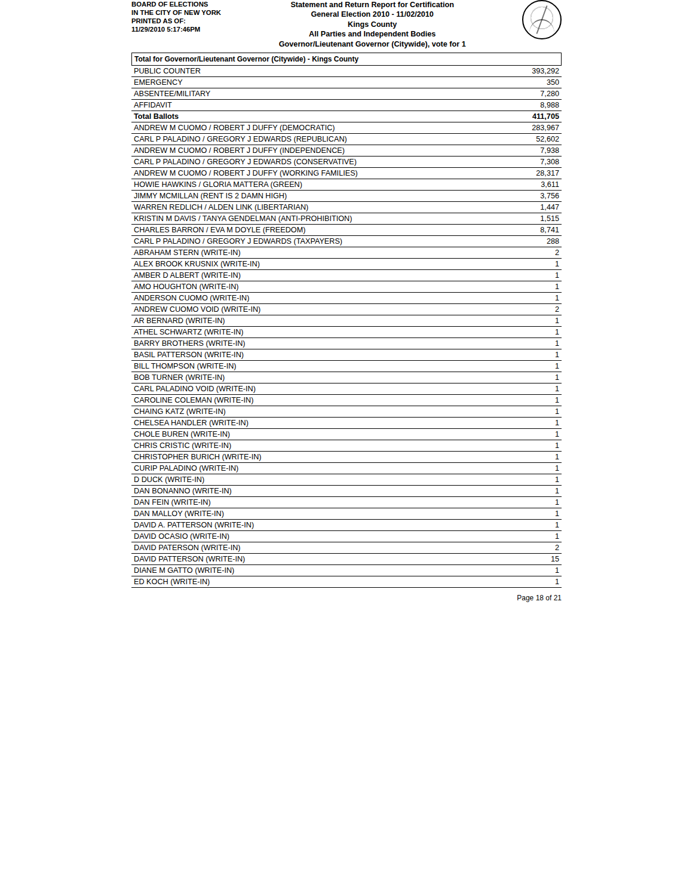BOARD OF ELECTIONS
IN THE CITY OF NEW YORK
PRINTED AS OF:
11/29/2010 5:17:46PM
Statement and Return Report for Certification
General Election 2010 - 11/02/2010
Kings County
All Parties and Independent Bodies
Governor/Lieutenant Governor (Citywide), vote for 1
Total for Governor/Lieutenant Governor (Citywide) - Kings County
| PUBLIC COUNTER | 393,292 |
| EMERGENCY | 350 |
| ABSENTEE/MILITARY | 7,280 |
| AFFIDAVIT | 8,988 |
| Total Ballots | 411,705 |
| ANDREW M CUOMO / ROBERT J DUFFY (DEMOCRATIC) | 283,967 |
| CARL P PALADINO / GREGORY J EDWARDS (REPUBLICAN) | 52,602 |
| ANDREW M CUOMO / ROBERT J DUFFY (INDEPENDENCE) | 7,938 |
| CARL P PALADINO / GREGORY J EDWARDS (CONSERVATIVE) | 7,308 |
| ANDREW M CUOMO / ROBERT J DUFFY (WORKING FAMILIES) | 28,317 |
| HOWIE HAWKINS / GLORIA MATTERA (GREEN) | 3,611 |
| JIMMY MCMILLAN (RENT IS 2 DAMN HIGH) | 3,756 |
| WARREN REDLICH / ALDEN LINK (LIBERTARIAN) | 1,447 |
| KRISTIN M DAVIS / TANYA GENDELMAN (ANTI-PROHIBITION) | 1,515 |
| CHARLES BARRON / EVA M DOYLE (FREEDOM) | 8,741 |
| CARL P PALADINO / GREGORY J EDWARDS (TAXPAYERS) | 288 |
| ABRAHAM STERN (WRITE-IN) | 2 |
| ALEX BROOK KRUSNIX (WRITE-IN) | 1 |
| AMBER D ALBERT (WRITE-IN) | 1 |
| AMO HOUGHTON (WRITE-IN) | 1 |
| ANDERSON CUOMO (WRITE-IN) | 1 |
| ANDREW CUOMO VOID (WRITE-IN) | 2 |
| AR BERNARD (WRITE-IN) | 1 |
| ATHEL SCHWARTZ (WRITE-IN) | 1 |
| BARRY BROTHERS (WRITE-IN) | 1 |
| BASIL PATTERSON (WRITE-IN) | 1 |
| BILL THOMPSON (WRITE-IN) | 1 |
| BOB TURNER (WRITE-IN) | 1 |
| CARL PALADINO VOID (WRITE-IN) | 1 |
| CAROLINE COLEMAN (WRITE-IN) | 1 |
| CHAING KATZ (WRITE-IN) | 1 |
| CHELSEA HANDLER (WRITE-IN) | 1 |
| CHOLE BUREN (WRITE-IN) | 1 |
| CHRIS CRISTIC (WRITE-IN) | 1 |
| CHRISTOPHER BURICH (WRITE-IN) | 1 |
| CURIP PALADINO (WRITE-IN) | 1 |
| D DUCK (WRITE-IN) | 1 |
| DAN BONANNO (WRITE-IN) | 1 |
| DAN FEIN (WRITE-IN) | 1 |
| DAN MALLOY (WRITE-IN) | 1 |
| DAVID A. PATTERSON (WRITE-IN) | 1 |
| DAVID OCASIO (WRITE-IN) | 1 |
| DAVID PATERSON (WRITE-IN) | 2 |
| DAVID PATTERSON (WRITE-IN) | 15 |
| DIANE M GATTO (WRITE-IN) | 1 |
| ED KOCH (WRITE-IN) | 1 |
Page 18 of 21